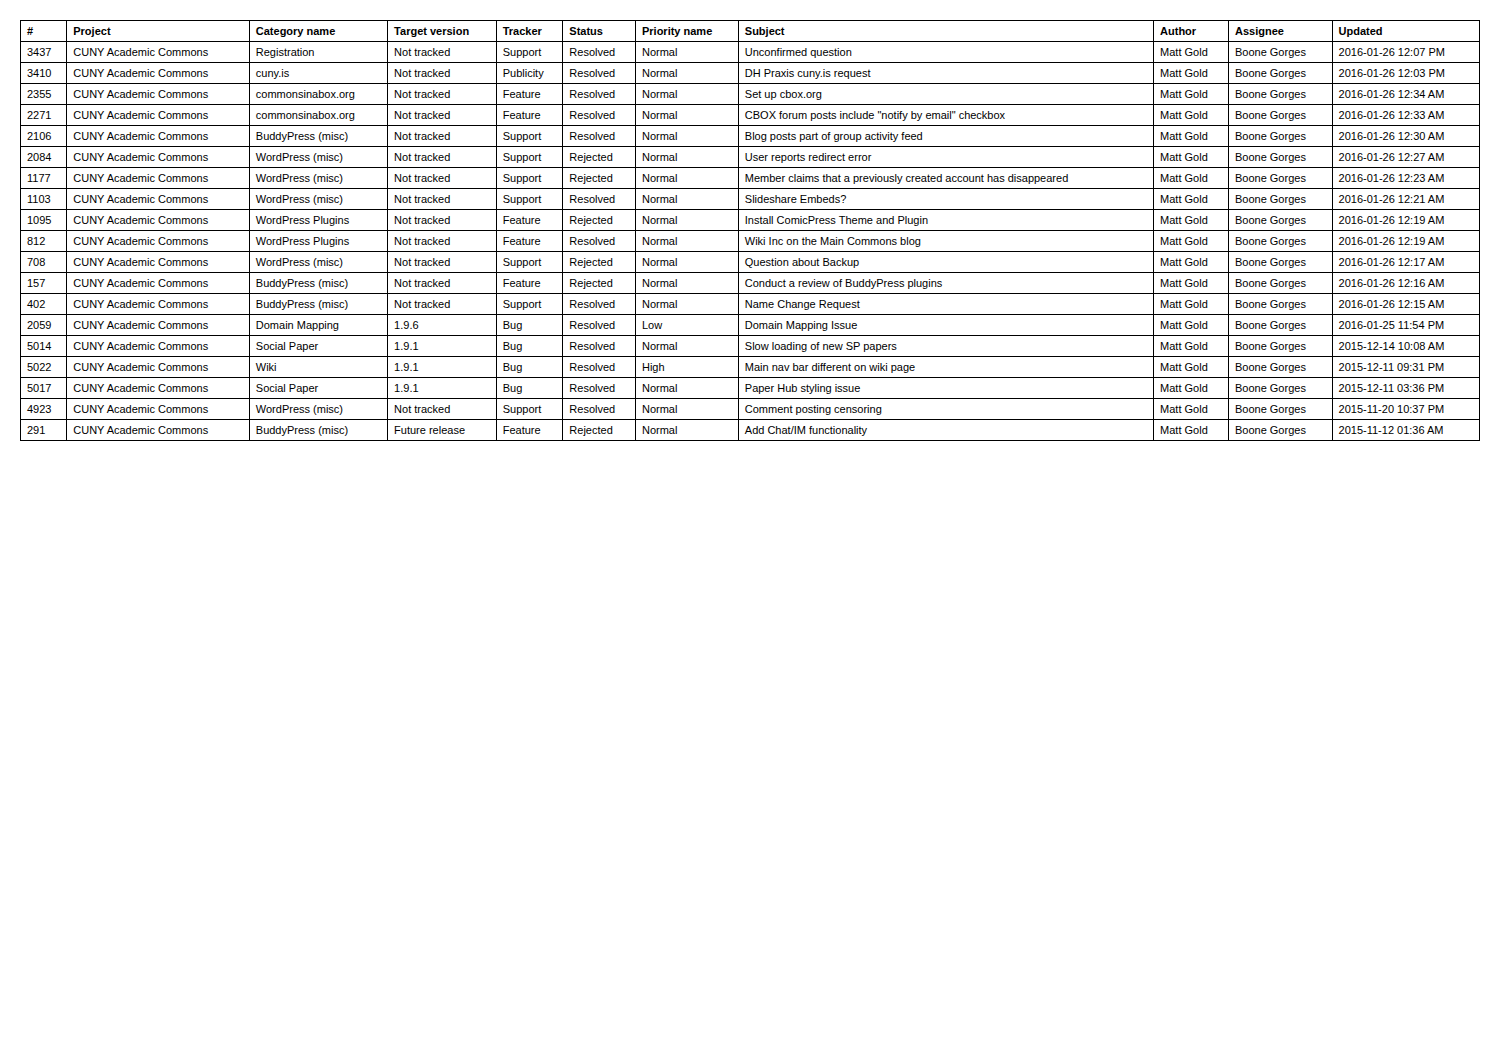| # | Project | Category name | Target version | Tracker | Status | Priority name | Subject | Author | Assignee | Updated |
| --- | --- | --- | --- | --- | --- | --- | --- | --- | --- | --- |
| 3437 | CUNY Academic Commons | Registration | Not tracked | Support | Resolved | Normal | Unconfirmed question | Matt Gold | Boone Gorges | 2016-01-26 12:07 PM |
| 3410 | CUNY Academic Commons | cuny.is | Not tracked | Publicity | Resolved | Normal | DH Praxis cuny.is request | Matt Gold | Boone Gorges | 2016-01-26 12:03 PM |
| 2355 | CUNY Academic Commons | commonsinabox.org | Not tracked | Feature | Resolved | Normal | Set up cbox.org | Matt Gold | Boone Gorges | 2016-01-26 12:34 AM |
| 2271 | CUNY Academic Commons | commonsinabox.org | Not tracked | Feature | Resolved | Normal | CBOX forum posts include "notify by email" checkbox | Matt Gold | Boone Gorges | 2016-01-26 12:33 AM |
| 2106 | CUNY Academic Commons | BuddyPress (misc) | Not tracked | Support | Resolved | Normal | Blog posts part of group activity feed | Matt Gold | Boone Gorges | 2016-01-26 12:30 AM |
| 2084 | CUNY Academic Commons | WordPress (misc) | Not tracked | Support | Rejected | Normal | User reports redirect error | Matt Gold | Boone Gorges | 2016-01-26 12:27 AM |
| 1177 | CUNY Academic Commons | WordPress (misc) | Not tracked | Support | Rejected | Normal | Member claims that a previously created account has disappeared | Matt Gold | Boone Gorges | 2016-01-26 12:23 AM |
| 1103 | CUNY Academic Commons | WordPress (misc) | Not tracked | Support | Resolved | Normal | Slideshare Embeds? | Matt Gold | Boone Gorges | 2016-01-26 12:21 AM |
| 1095 | CUNY Academic Commons | WordPress Plugins | Not tracked | Feature | Rejected | Normal | Install ComicPress Theme and Plugin | Matt Gold | Boone Gorges | 2016-01-26 12:19 AM |
| 812 | CUNY Academic Commons | WordPress Plugins | Not tracked | Feature | Resolved | Normal | Wiki Inc on the Main Commons blog | Matt Gold | Boone Gorges | 2016-01-26 12:19 AM |
| 708 | CUNY Academic Commons | WordPress (misc) | Not tracked | Support | Rejected | Normal | Question about Backup | Matt Gold | Boone Gorges | 2016-01-26 12:17 AM |
| 157 | CUNY Academic Commons | BuddyPress (misc) | Not tracked | Feature | Rejected | Normal | Conduct a review of BuddyPress plugins | Matt Gold | Boone Gorges | 2016-01-26 12:16 AM |
| 402 | CUNY Academic Commons | BuddyPress (misc) | Not tracked | Support | Resolved | Normal | Name Change Request | Matt Gold | Boone Gorges | 2016-01-26 12:15 AM |
| 2059 | CUNY Academic Commons | Domain Mapping | 1.9.6 | Bug | Resolved | Low | Domain Mapping Issue | Matt Gold | Boone Gorges | 2016-01-25 11:54 PM |
| 5014 | CUNY Academic Commons | Social Paper | 1.9.1 | Bug | Resolved | Normal | Slow loading of new SP papers | Matt Gold | Boone Gorges | 2015-12-14 10:08 AM |
| 5022 | CUNY Academic Commons | Wiki | 1.9.1 | Bug | Resolved | High | Main nav bar different on wiki page | Matt Gold | Boone Gorges | 2015-12-11 09:31 PM |
| 5017 | CUNY Academic Commons | Social Paper | 1.9.1 | Bug | Resolved | Normal | Paper Hub styling issue | Matt Gold | Boone Gorges | 2015-12-11 03:36 PM |
| 4923 | CUNY Academic Commons | WordPress (misc) | Not tracked | Support | Resolved | Normal | Comment posting censoring | Matt Gold | Boone Gorges | 2015-11-20 10:37 PM |
| 291 | CUNY Academic Commons | BuddyPress (misc) | Future release | Feature | Rejected | Normal | Add Chat/IM functionality | Matt Gold | Boone Gorges | 2015-11-12 01:36 AM |